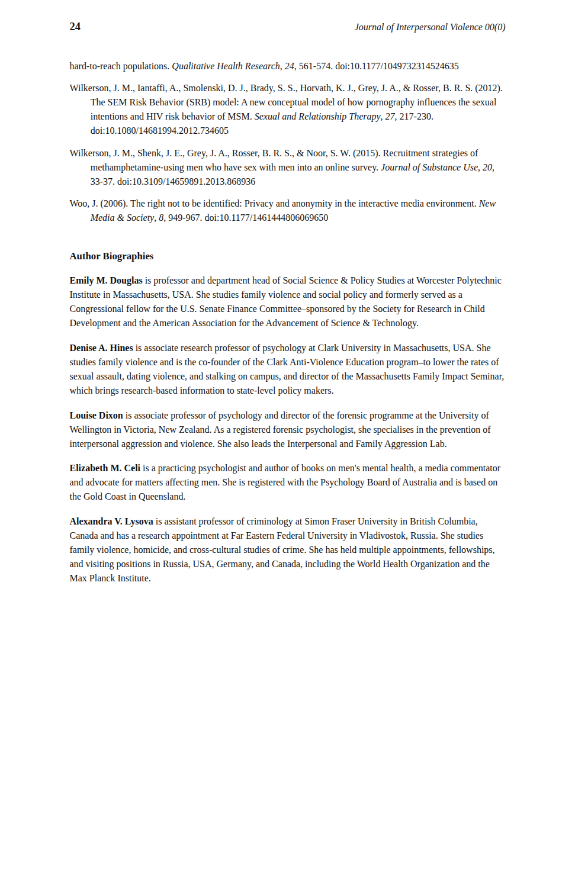24 Journal of Interpersonal Violence 00(0)
hard-to-reach populations. Qualitative Health Research, 24, 561-574. doi:10.1177/1049732314524635
Wilkerson, J. M., Iantaffi, A., Smolenski, D. J., Brady, S. S., Horvath, K. J., Grey, J. A., & Rosser, B. R. S. (2012). The SEM Risk Behavior (SRB) model: A new conceptual model of how pornography influences the sexual intentions and HIV risk behavior of MSM. Sexual and Relationship Therapy, 27, 217-230. doi:10.1080/14681994.2012.734605
Wilkerson, J. M., Shenk, J. E., Grey, J. A., Rosser, B. R. S., & Noor, S. W. (2015). Recruitment strategies of methamphetamine-using men who have sex with men into an online survey. Journal of Substance Use, 20, 33-37. doi:10.3109/14659891.2013.868936
Woo, J. (2006). The right not to be identified: Privacy and anonymity in the interactive media environment. New Media & Society, 8, 949-967. doi:10.1177/1461444806069650
Author Biographies
Emily M. Douglas is professor and department head of Social Science & Policy Studies at Worcester Polytechnic Institute in Massachusetts, USA. She studies family violence and social policy and formerly served as a Congressional fellow for the U.S. Senate Finance Committee–sponsored by the Society for Research in Child Development and the American Association for the Advancement of Science & Technology.
Denise A. Hines is associate research professor of psychology at Clark University in Massachusetts, USA. She studies family violence and is the co-founder of the Clark Anti-Violence Education program–to lower the rates of sexual assault, dating violence, and stalking on campus, and director of the Massachusetts Family Impact Seminar, which brings research-based information to state-level policy makers.
Louise Dixon is associate professor of psychology and director of the forensic programme at the University of Wellington in Victoria, New Zealand. As a registered forensic psychologist, she specialises in the prevention of interpersonal aggression and violence. She also leads the Interpersonal and Family Aggression Lab.
Elizabeth M. Celi is a practicing psychologist and author of books on men's mental health, a media commentator and advocate for matters affecting men. She is registered with the Psychology Board of Australia and is based on the Gold Coast in Queensland.
Alexandra V. Lysova is assistant professor of criminology at Simon Fraser University in British Columbia, Canada and has a research appointment at Far Eastern Federal University in Vladivostok, Russia. She studies family violence, homicide, and cross-cultural studies of crime. She has held multiple appointments, fellowships, and visiting positions in Russia, USA, Germany, and Canada, including the World Health Organization and the Max Planck Institute.